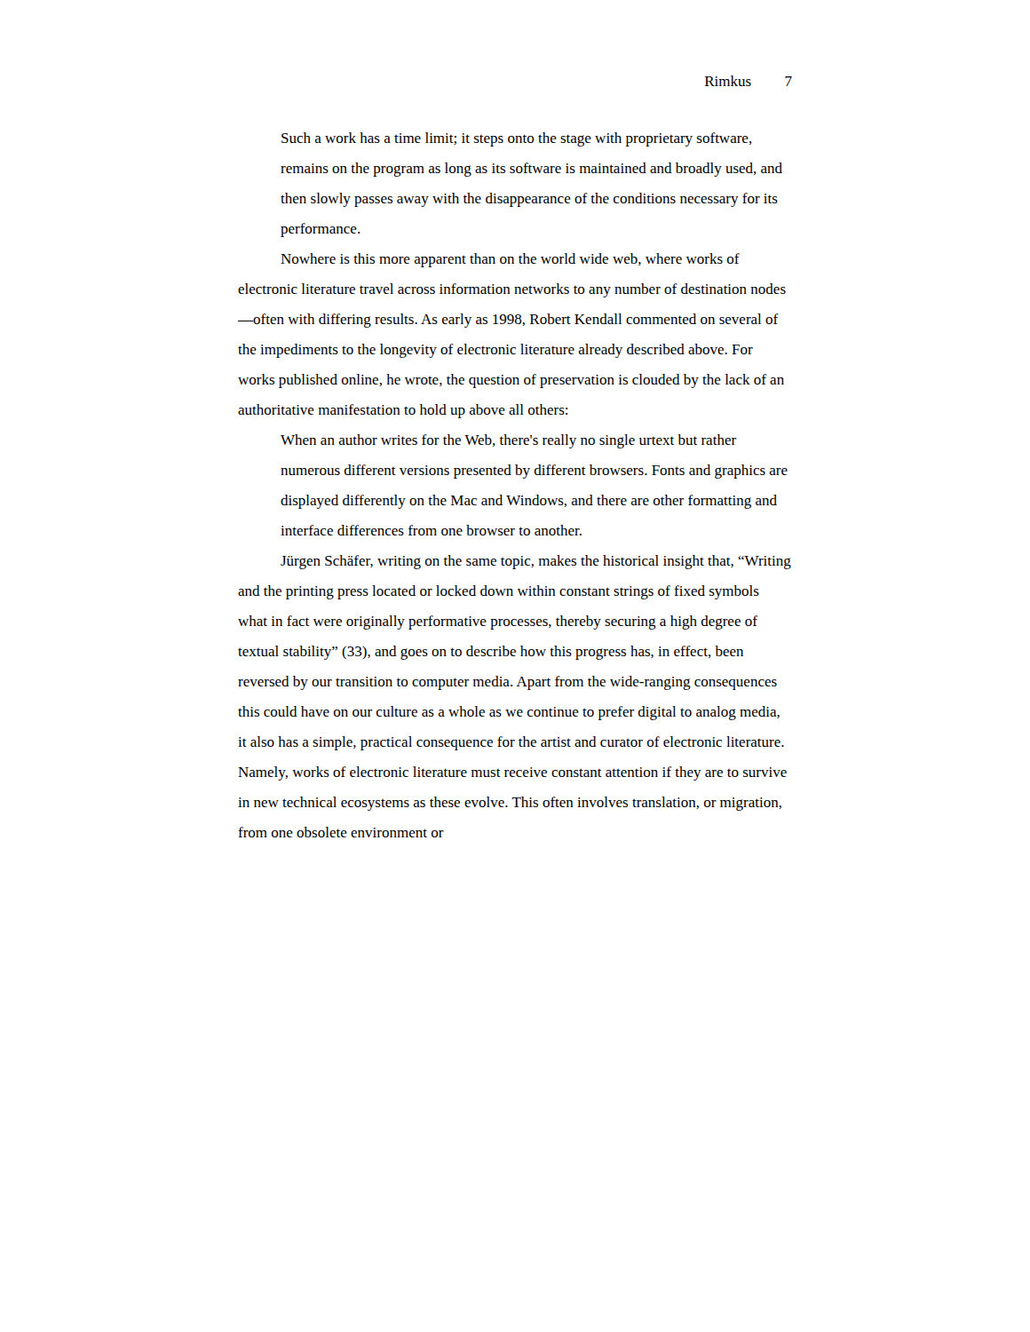Rimkus7
Such a work has a time limit; it steps onto the stage with proprietary software, remains on the program as long as its software is maintained and broadly used, and then slowly passes away with the disappearance of the conditions necessary for its performance.
Nowhere is this more apparent than on the world wide web, where works of electronic literature travel across information networks to any number of destination nodes—often with differing results. As early as 1998, Robert Kendall commented on several of the impediments to the longevity of electronic literature already described above. For works published online, he wrote, the question of preservation is clouded by the lack of an authoritative manifestation to hold up above all others:
When an author writes for the Web, there's really no single urtext but rather numerous different versions presented by different browsers. Fonts and graphics are displayed differently on the Mac and Windows, and there are other formatting and interface differences from one browser to another.
Jürgen Schäfer, writing on the same topic, makes the historical insight that, “Writing and the printing press located or locked down within constant strings of fixed symbols what in fact were originally performative processes, thereby securing a high degree of textual stability” (33), and goes on to describe how this progress has, in effect, been reversed by our transition to computer media. Apart from the wide-ranging consequences this could have on our culture as a whole as we continue to prefer digital to analog media, it also has a simple, practical consequence for the artist and curator of electronic literature. Namely, works of electronic literature must receive constant attention if they are to survive in new technical ecosystems as these evolve. This often involves translation, or migration, from one obsolete environment or